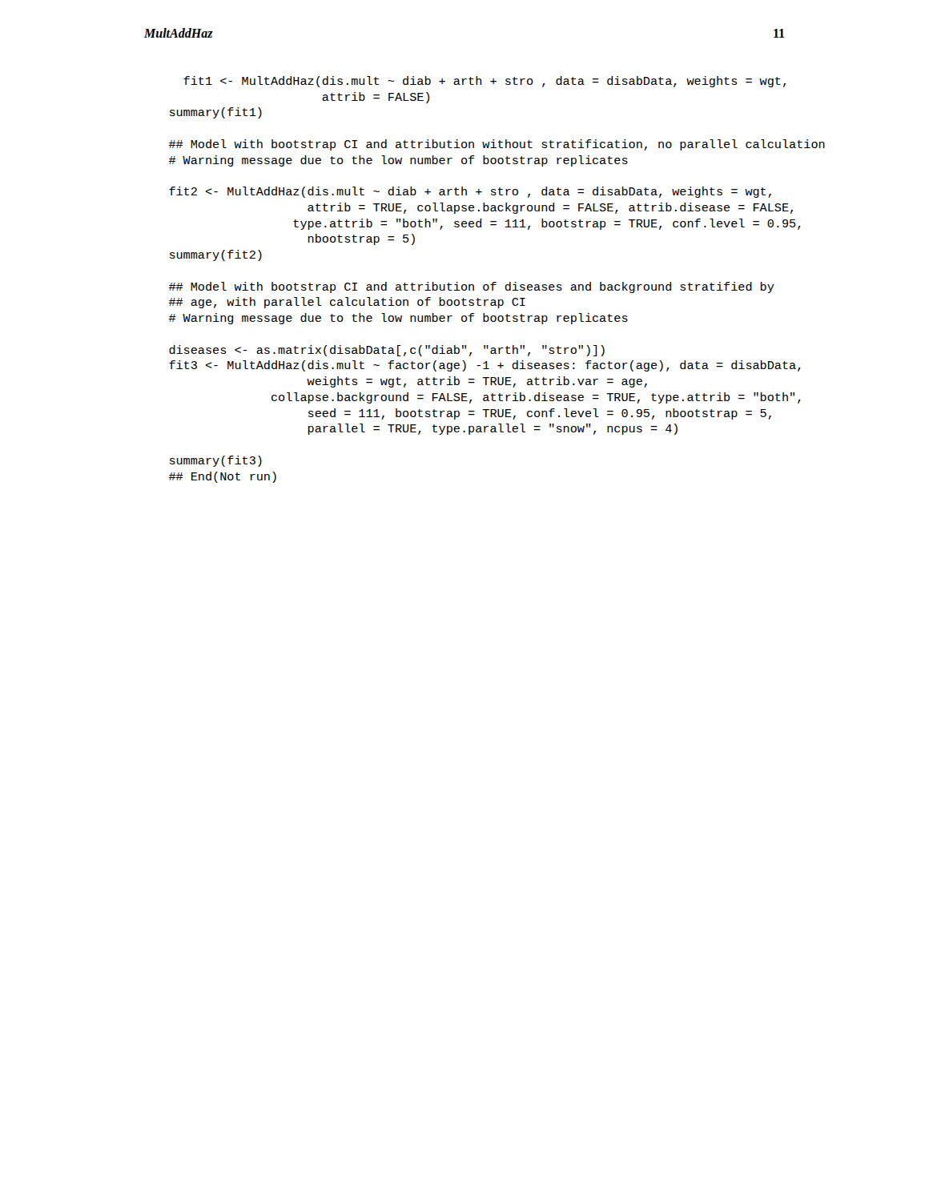MultAddHaz 11
  fit1 <- MultAddHaz(dis.mult ~ diab + arth + stro , data = disabData, weights = wgt,
                     attrib = FALSE)
summary(fit1)

## Model with bootstrap CI and attribution without stratification, no parallel calculation
# Warning message due to the low number of bootstrap replicates

fit2 <- MultAddHaz(dis.mult ~ diab + arth + stro , data = disabData, weights = wgt,
                   attrib = TRUE, collapse.background = FALSE, attrib.disease = FALSE,
                 type.attrib = "both", seed = 111, bootstrap = TRUE, conf.level = 0.95,
                   nbootstrap = 5)
summary(fit2)

## Model with bootstrap CI and attribution of diseases and background stratified by
## age, with parallel calculation of bootstrap CI
# Warning message due to the low number of bootstrap replicates

diseases <- as.matrix(disabData[,c("diab", "arth", "stro")])
fit3 <- MultAddHaz(dis.mult ~ factor(age) -1 + diseases: factor(age), data = disabData,
                   weights = wgt, attrib = TRUE, attrib.var = age,
              collapse.background = FALSE, attrib.disease = TRUE, type.attrib = "both",
                   seed = 111, bootstrap = TRUE, conf.level = 0.95, nbootstrap = 5,
                   parallel = TRUE, type.parallel = "snow", ncpus = 4)

summary(fit3)
## End(Not run)